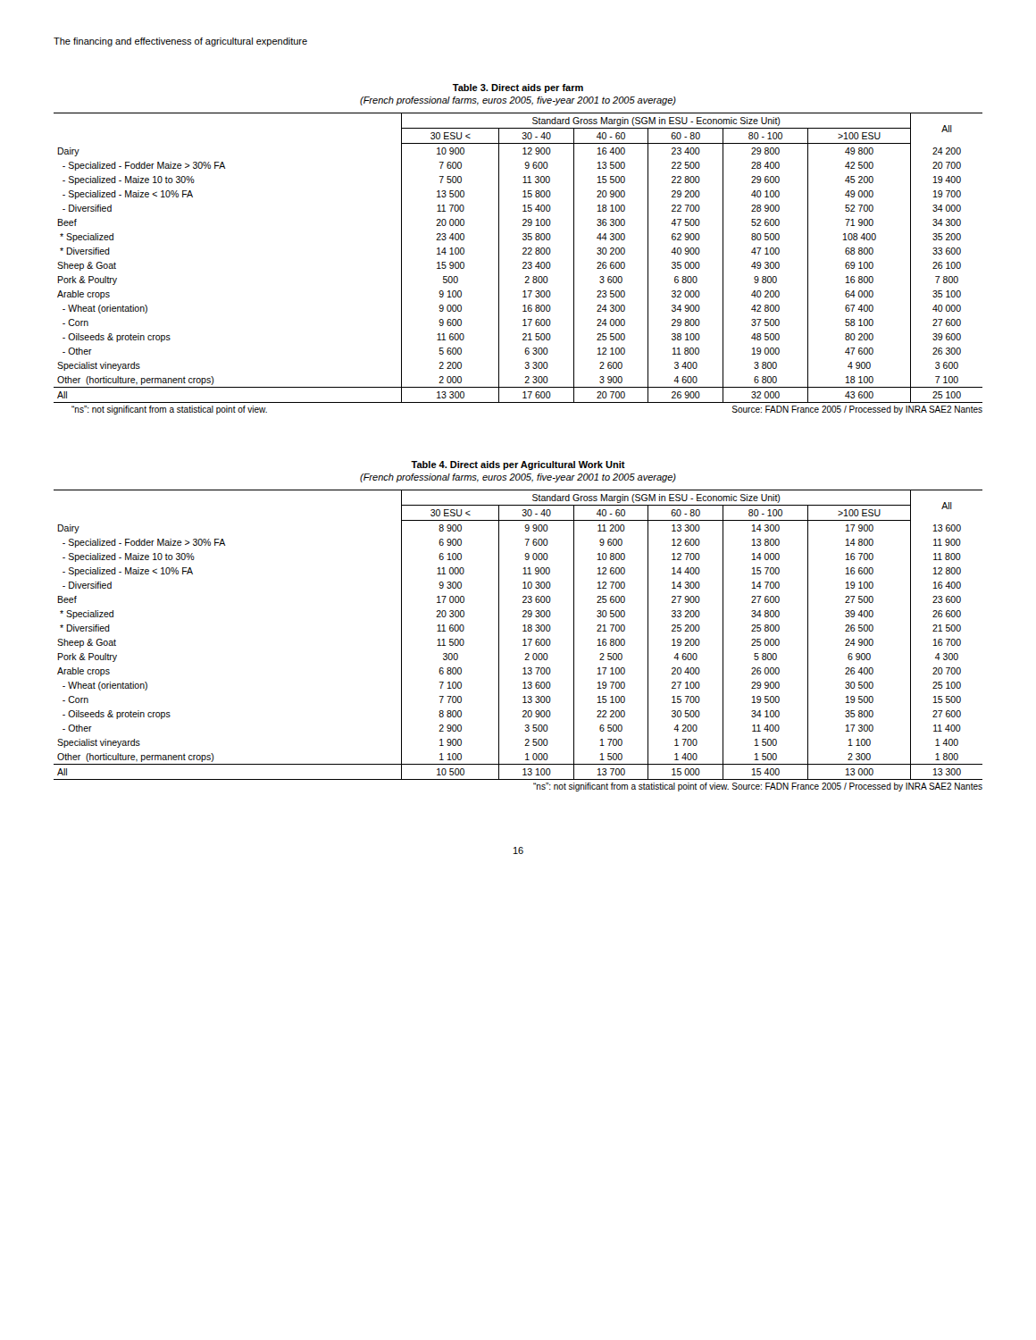The financing and effectiveness of agricultural expenditure
Table 3. Direct aids per farm
(French professional farms, euros 2005, five-year 2001 to 2005 average)
| | Standard Gross Margin (SGM in ESU - Economic Size Unit) | All |
| --- | --- | --- |
| 30 ESU < | 30 - 40 | 40 - 60 | 60 - 80 | 80 - 100 | >100 ESU |
| Dairy | 10 900 | 12 900 | 16 400 | 23 400 | 29 800 | 49 800 | 24 200 |
| - Specialized - Fodder Maize > 30% FA | 7 600 | 9 600 | 13 500 | 22 500 | 28 400 | 42 500 | 20 700 |
| - Specialized - Maize 10 to 30% | 7 500 | 11 300 | 15 500 | 22 800 | 29 600 | 45 200 | 19 400 |
| - Specialized - Maize < 10% FA | 13 500 | 15 800 | 20 900 | 29 200 | 40 100 | 49 000 | 19 700 |
| - Diversified | 11 700 | 15 400 | 18 100 | 22 700 | 28 900 | 52 700 | 34 000 |
| Beef | 20 000 | 29 100 | 36 300 | 47 500 | 52 600 | 71 900 | 34 300 |
| * Specialized | 23 400 | 35 800 | 44 300 | 62 900 | 80 500 | 108 400 | 35 200 |
| * Diversified | 14 100 | 22 800 | 30 200 | 40 900 | 47 100 | 68 800 | 33 600 |
| Sheep & Goat | 15 900 | 23 400 | 26 600 | 35 000 | 49 300 | 69 100 | 26 100 |
| Pork & Poultry | 500 | 2 800 | 3 600 | 6 800 | 9 800 | 16 800 | 7 800 |
| Arable crops | 9 100 | 17 300 | 23 500 | 32 000 | 40 200 | 64 000 | 35 100 |
| - Wheat (orientation) | 9 000 | 16 800 | 24 300 | 34 900 | 42 800 | 67 400 | 40 000 |
| - Corn | 9 600 | 17 600 | 24 000 | 29 800 | 37 500 | 58 100 | 27 600 |
| - Oilseeds & protein crops | 11 600 | 21 500 | 25 500 | 38 100 | 48 500 | 80 200 | 39 600 |
| - Other | 5 600 | 6 300 | 12 100 | 11 800 | 19 000 | 47 600 | 26 300 |
| Specialist vineyards | 2 200 | 3 300 | 2 600 | 3 400 | 3 800 | 4 900 | 3 600 |
| Other (horticulture, permanent crops) | 2 000 | 2 300 | 3 900 | 4 600 | 6 800 | 18 100 | 7 100 |
| All | 13 300 | 17 600 | 20 700 | 26 900 | 32 000 | 43 600 | 25 100 |
“ns”: not significant from a statistical point of view. Source: FADN France 2005 / Processed by INRA SAE2 Nantes
Table 4. Direct aids per Agricultural Work Unit
(French professional farms, euros 2005, five-year 2001 to 2005 average)
| | Standard Gross Margin (SGM in ESU - Economic Size Unit) | All |
| --- | --- | --- |
| 30 ESU < | 30 - 40 | 40 - 60 | 60 - 80 | 80 - 100 | >100 ESU |
| Dairy | 8 900 | 9 900 | 11 200 | 13 300 | 14 300 | 17 900 | 13 600 |
| - Specialized - Fodder Maize > 30% FA | 6 900 | 7 600 | 9 600 | 12 600 | 13 800 | 14 800 | 11 900 |
| - Specialized - Maize 10 to 30% | 6 100 | 9 000 | 10 800 | 12 700 | 14 000 | 16 700 | 11 800 |
| - Specialized - Maize < 10% FA | 11 000 | 11 900 | 12 600 | 14 400 | 15 700 | 16 600 | 12 800 |
| - Diversified | 9 300 | 10 300 | 12 700 | 14 300 | 14 700 | 19 100 | 16 400 |
| Beef | 17 000 | 23 600 | 25 600 | 27 900 | 27 600 | 27 500 | 23 600 |
| * Specialized | 20 300 | 29 300 | 30 500 | 33 200 | 34 800 | 39 400 | 26 600 |
| * Diversified | 11 600 | 18 300 | 21 700 | 25 200 | 25 800 | 26 500 | 21 500 |
| Sheep & Goat | 11 500 | 17 600 | 16 800 | 19 200 | 25 000 | 24 900 | 16 700 |
| Pork & Poultry | 300 | 2 000 | 2 500 | 4 600 | 5 800 | 6 900 | 4 300 |
| Arable crops | 6 800 | 13 700 | 17 100 | 20 400 | 26 000 | 26 400 | 20 700 |
| - Wheat (orientation) | 7 100 | 13 600 | 19 700 | 27 100 | 29 900 | 30 500 | 25 100 |
| - Corn | 7 700 | 13 300 | 15 100 | 15 700 | 19 500 | 19 500 | 15 500 |
| - Oilseeds & protein crops | 8 800 | 20 900 | 22 200 | 30 500 | 34 100 | 35 800 | 27 600 |
| - Other | 2 900 | 3 500 | 6 500 | 4 200 | 11 400 | 17 300 | 11 400 |
| Specialist vineyards | 1 900 | 2 500 | 1 700 | 1 700 | 1 500 | 1 100 | 1 400 |
| Other (horticulture, permanent crops) | 1 100 | 1 000 | 1 500 | 1 400 | 1 500 | 2 300 | 1 800 |
| All | 10 500 | 13 100 | 13 700 | 15 000 | 15 400 | 13 000 | 13 300 |
“ns”: not significant from a statistical point of view. Source: FADN France 2005 / Processed by INRA SAE2 Nantes
16